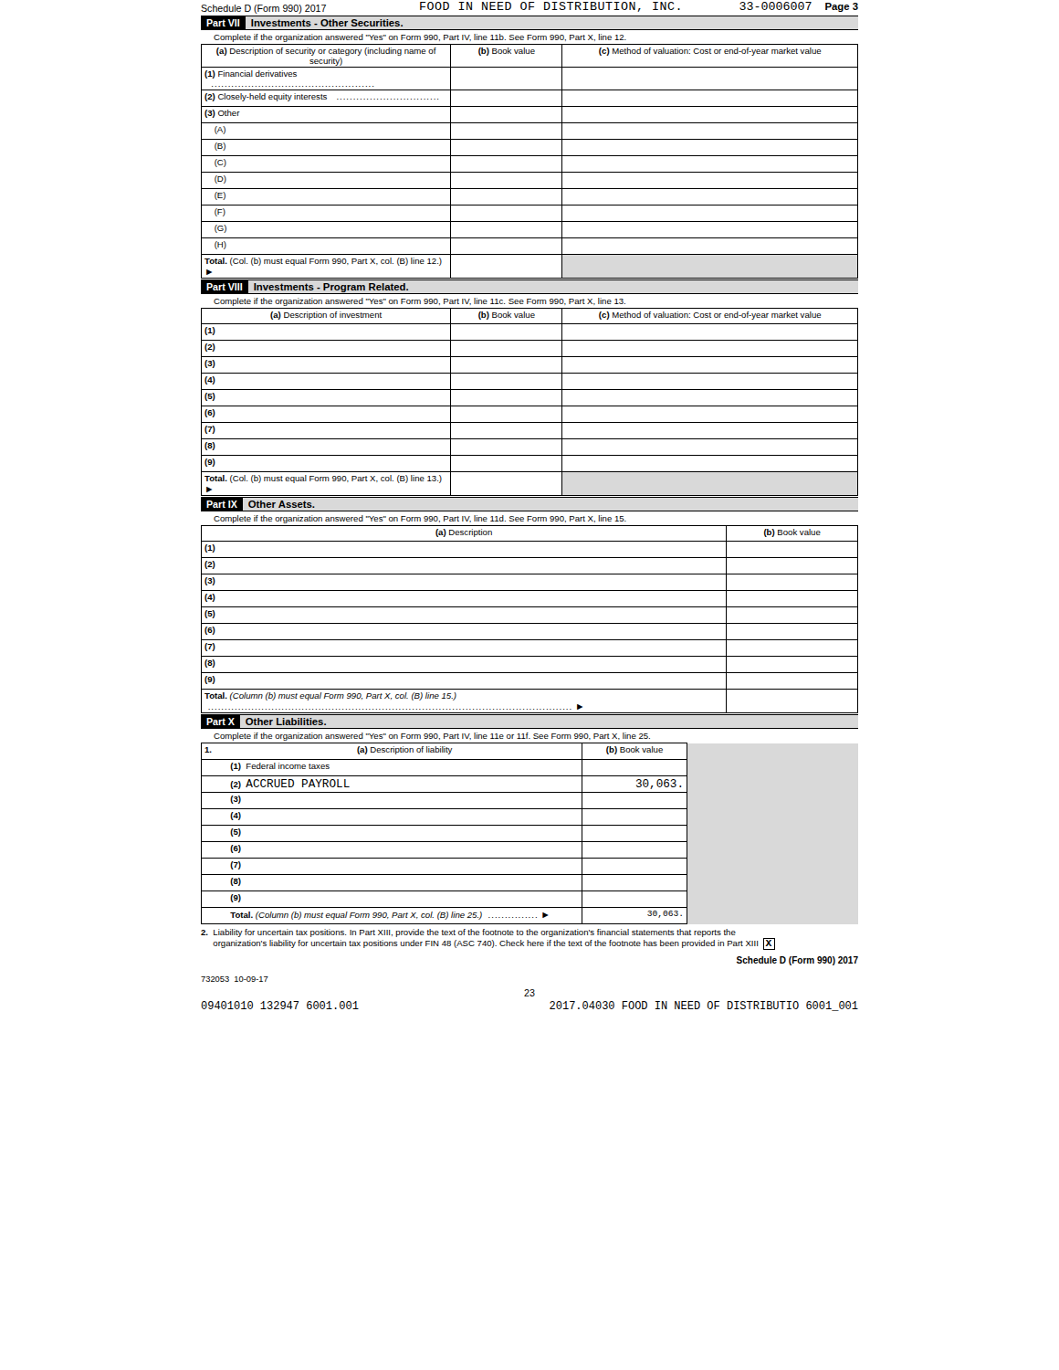Schedule D (Form 990) 2017
FOOD IN NEED OF DISTRIBUTION, INC.
33-0006007 Page 3
Part VII
Investments - Other Securities.
Complete if the organization answered "Yes" on Form 990, Part IV, line 11b. See Form 990, Part X, line 12.
| (a) Description of security or category (including name of security) | (b) Book value | (c) Method of valuation: Cost or end-of-year market value |
| --- | --- | --- |
| (1) Financial derivatives ................................................. | | |
| (2) Closely-held equity interests ............................... | | |
| (3) Other | | |
| (A) | | |
| (B) | | |
| (C) | | |
| (D) | | |
| (E) | | |
| (F) | | |
| (G) | | |
| (H) | | |
| Total. (Col. (b) must equal Form 990, Part X, col. (B) line 12.) ► | | |
Part VIII
Investments - Program Related.
Complete if the organization answered "Yes" on Form 990, Part IV, line 11c. See Form 990, Part X, line 13.
| (a) Description of investment | (b) Book value | (c) Method of valuation: Cost or end-of-year market value |
| --- | --- | --- |
| (1) | | |
| (2) | | |
| (3) | | |
| (4) | | |
| (5) | | |
| (6) | | |
| (7) | | |
| (8) | | |
| (9) | | |
| Total. (Col. (b) must equal Form 990, Part X, col. (B) line 13.) ► | | |
Part IX
Other Assets.
Complete if the organization answered "Yes" on Form 990, Part IV, line 11d. See Form 990, Part X, line 15.
| (a) Description | (b) Book value |
| --- | --- |
| (1) | |
| (2) | |
| (3) | |
| (4) | |
| (5) | |
| (6) | |
| (7) | |
| (8) | |
| (9) | |
| Total. (Column (b) must equal Form 990, Part X, col. (B) line 15.) ............................................................................................................. ► | |
Part X
Other Liabilities.
Complete if the organization answered "Yes" on Form 990, Part IV, line 11e or 11f. See Form 990, Part X, line 25.
| 1. | (a) Description of liability | (b) Book value | |
| | (1) Federal income taxes | | |
| | (2) ACCRUED PAYROLL | 30,063. | |
| | (3) | | |
| | (4) | | |
| | (5) | | |
| | (6) | | |
| | (7) | | |
| | (8) | | |
| | (9) | | |
| | Total. (Column (b) must equal Form 990, Part X, col. (B) line 25.) ............... ► | 30,063. | |
2. Liability for uncertain tax positions. In Part XIII, provide the text of the footnote to the organization's financial statements that reports the
organization's liability for uncertain tax positions under FIN 48 (ASC 740). Check here if the text of the footnote has been provided in Part XIII X
Schedule D (Form 990) 2017
732053 10-09-17
23
09401010 132947 6001.001
2017.04030 FOOD IN NEED OF DISTRIBUTIO 6001_001